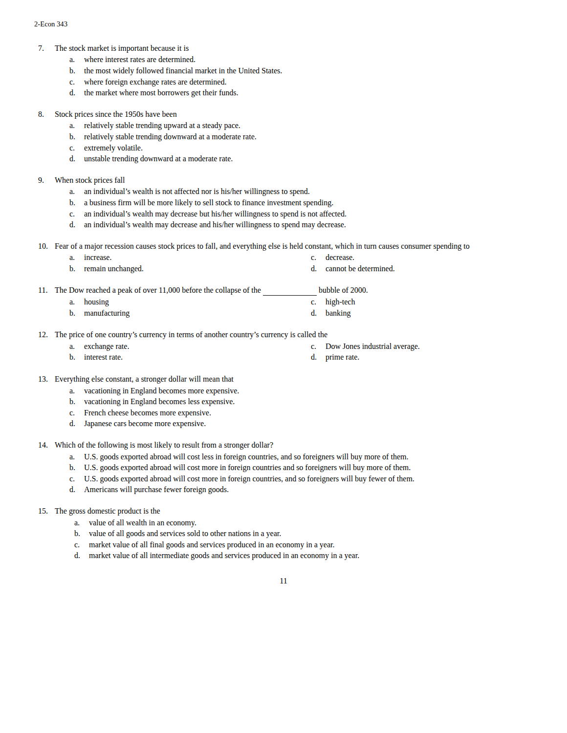2-Econ 343
The stock market is important because it is
where interest rates are determined.
the most widely followed financial market in the United States.
where foreign exchange rates are determined.
the market where most borrowers get their funds.
Stock prices since the 1950s have been
relatively stable trending upward at a steady pace.
relatively stable trending downward at a moderate rate.
extremely volatile.
unstable trending downward at a moderate rate.
When stock prices fall
an individual’s wealth is not affected nor is his/her willingness to spend.
a business firm will be more likely to sell stock to finance investment spending.
an individual’s wealth may decrease but his/her willingness to spend is not affected.
an individual’s wealth may decrease and his/her willingness to spend may decrease.
Fear of a major recession causes stock prices to fall, and everything else is held constant, which in turn causes consumer spending to
increase.
remain unchanged.
decrease.
cannot be determined.
The Dow reached a peak of over 11,000 before the collapse of the bubble of 2000.
housing
manufacturing
high-tech
banking
The price of one country’s currency in terms of another country’s currency is called the
exchange rate.
interest rate.
Dow Jones industrial average.
prime rate.
Everything else constant, a stronger dollar will mean that
vacationing in England becomes more expensive.
vacationing in England becomes less expensive.
French cheese becomes more expensive.
Japanese cars become more expensive.
Which of the following is most likely to result from a stronger dollar?
U.S. goods exported abroad will cost less in foreign countries, and so foreigners will buy more of them.
U.S. goods exported abroad will cost more in foreign countries and so foreigners will buy more of them.
U.S. goods exported abroad will cost more in foreign countries, and so foreigners will buy fewer of them.
Americans will purchase fewer foreign goods.
The gross domestic product is the
value of all wealth in an economy.
value of all goods and services sold to other nations in a year.
market value of all final goods and services produced in an economy in a year.
market value of all intermediate goods and services produced in an economy in a year.
11